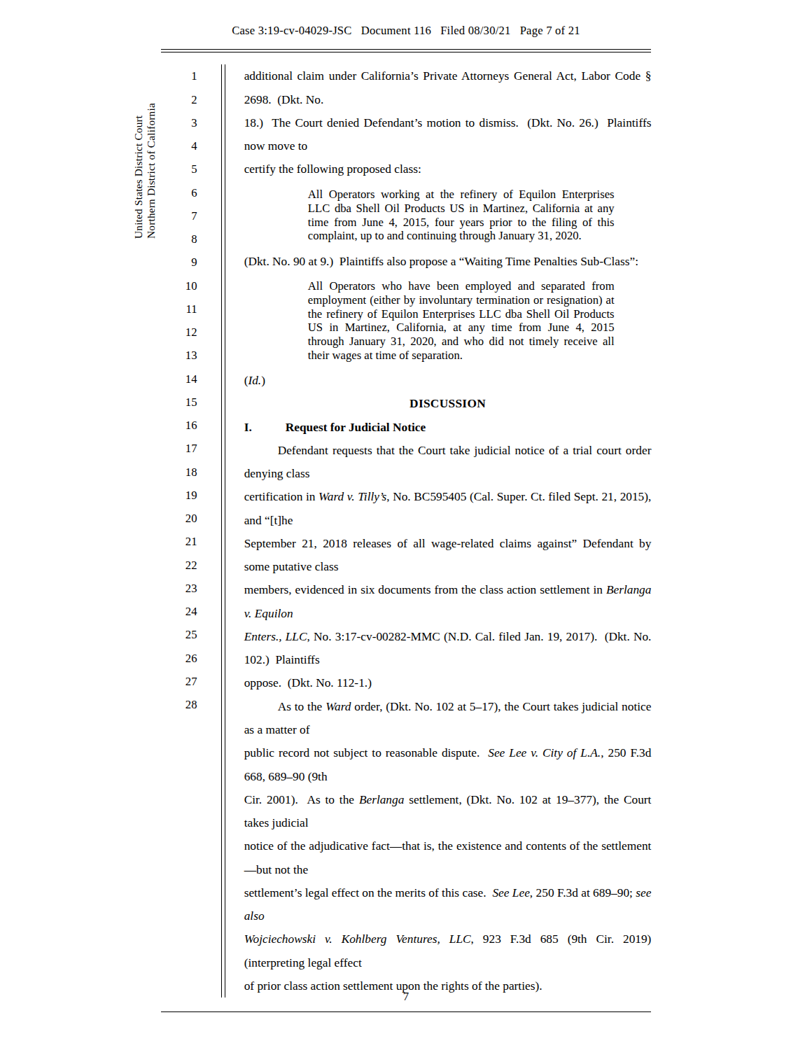Case 3:19-cv-04029-JSC Document 116 Filed 08/30/21 Page 7 of 21
United States District Court
Northern District of California
1
2
3
4
5
6
7
8
9
10
11
12
13
14
15
16
17
18
19
20
21
22
23
24
25
26
27
28
additional claim under California’s Private Attorneys General Act, Labor Code § 2698. (Dkt. No.
18.) The Court denied Defendant’s motion to dismiss. (Dkt. No. 26.) Plaintiffs now move to
certify the following proposed class:
All Operators working at the refinery of Equilon Enterprises LLC dba Shell Oil Products US in Martinez, California at any time from June 4, 2015, four years prior to the filing of this complaint, up to and continuing through January 31, 2020.
(Dkt. No. 90 at 9.) Plaintiffs also propose a “Waiting Time Penalties Sub-Class”:
All Operators who have been employed and separated from employment (either by involuntary termination or resignation) at the refinery of Equilon Enterprises LLC dba Shell Oil Products US in Martinez, California, at any time from June 4, 2015 through January 31, 2020, and who did not timely receive all their wages at time of separation.
(Id.)
DISCUSSION
I. Request for Judicial Notice
Defendant requests that the Court take judicial notice of a trial court order denying class
certification in Ward v. Tilly’s, No. BC595405 (Cal. Super. Ct. filed Sept. 21, 2015), and “[t]he
September 21, 2018 releases of all wage-related claims against” Defendant by some putative class
members, evidenced in six documents from the class action settlement in Berlanga v. Equilon
Enters., LLC, No. 3:17-cv-00282-MMC (N.D. Cal. filed Jan. 19, 2017). (Dkt. No. 102.) Plaintiffs
oppose. (Dkt. No. 112-1.)
As to the Ward order, (Dkt. No. 102 at 5–17), the Court takes judicial notice as a matter of
public record not subject to reasonable dispute. See Lee v. City of L.A., 250 F.3d 668, 689–90 (9th
Cir. 2001). As to the Berlanga settlement, (Dkt. No. 102 at 19–377), the Court takes judicial
notice of the adjudicative fact—that is, the existence and contents of the settlement—but not the
settlement’s legal effect on the merits of this case. See Lee, 250 F.3d at 689–90; see also
Wojciechowski v. Kohlberg Ventures, LLC, 923 F.3d 685 (9th Cir. 2019) (interpreting legal effect
of prior class action settlement upon the rights of the parties).
7